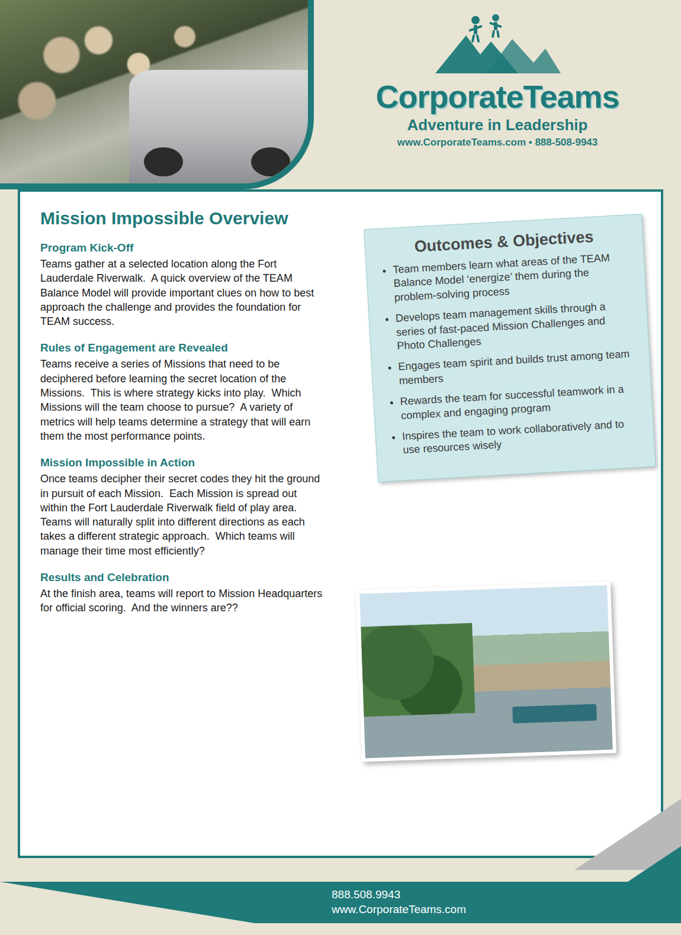CorporateTeams
Adventure in Leadership
www.CorporateTeams.com • 888-508-9943
Mission Impossible Overview
Program Kick-Off
Teams gather at a selected location along the Fort Lauderdale Riverwalk. A quick overview of the TEAM Balance Model will provide important clues on how to best approach the challenge and provides the foundation for TEAM success.
Rules of Engagement are Revealed
Teams receive a series of Missions that need to be deciphered before learning the secret location of the Missions. This is where strategy kicks into play. Which Missions will the team choose to pursue? A variety of metrics will help teams determine a strategy that will earn them the most performance points.
Mission Impossible in Action
Once teams decipher their secret codes they hit the ground in pursuit of each Mission. Each Mission is spread out within the Fort Lauderdale Riverwalk field of play area. Teams will naturally split into different directions as each takes a different strategic approach. Which teams will manage their time most efficiently?
Results and Celebration
At the finish area, teams will report to Mission Headquarters for official scoring. And the winners are??
Outcomes & Objectives
Team members learn what areas of the TEAM Balance Model ‘energize’ them during the problem-solving process
Develops team management skills through a series of fast-paced Mission Challenges and Photo Challenges
Engages team spirit and builds trust among team members
Rewards the team for successful teamwork in a complex and engaging program
Inspires the team to work collaboratively and to use resources wisely
888.508.9943
www.CorporateTeams.com